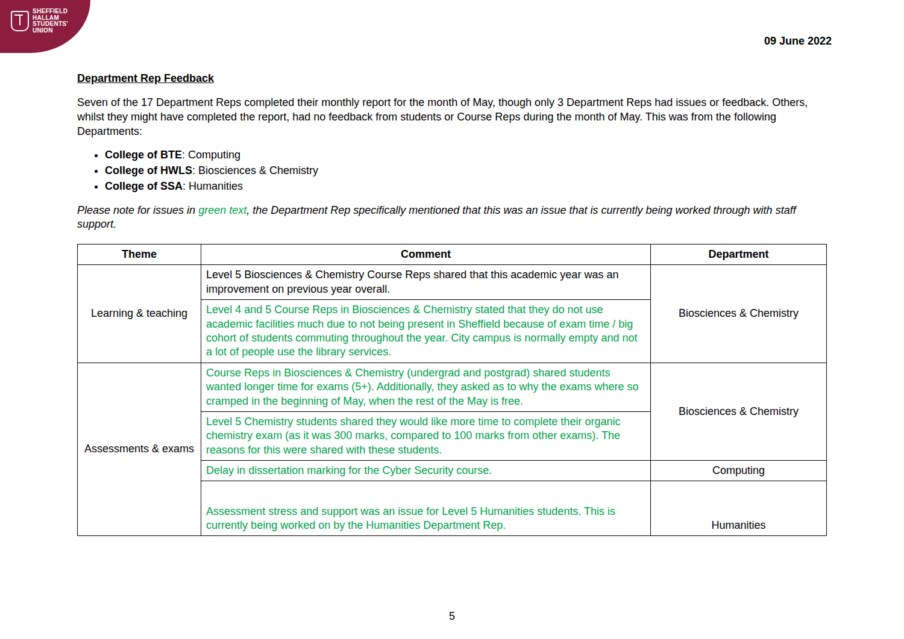SHEFFIELD HALLAM STUDENTS' UNION
09 June 2022
Department Rep Feedback
Seven of the 17 Department Reps completed their monthly report for the month of May, though only 3 Department Reps had issues or feedback. Others, whilst they might have completed the report, had no feedback from students or Course Reps during the month of May. This was from the following Departments:
College of BTE: Computing
College of HWLS: Biosciences & Chemistry
College of SSA: Humanities
Please note for issues in green text, the Department Rep specifically mentioned that this was an issue that is currently being worked through with staff support.
| Theme | Comment | Department |
| --- | --- | --- |
| Learning & teaching | Level 5 Biosciences & Chemistry Course Reps shared that this academic year was an improvement on previous year overall. | Biosciences & Chemistry |
| Level 4 and 5 Course Reps in Biosciences & Chemistry stated that they do not use academic facilities much due to not being present in Sheffield because of exam time / big cohort of students commuting throughout the year. City campus is normally empty and not a lot of people use the library services. |
| Assessments & exams | Course Reps in Biosciences & Chemistry (undergrad and postgrad) shared students wanted longer time for exams (5+). Additionally, they asked as to why the exams where so cramped in the beginning of May, when the rest of the May is free. | Biosciences & Chemistry |
| Level 5 Chemistry students shared they would like more time to complete their organic chemistry exam (as it was 300 marks, compared to 100 marks from other exams). The reasons for this were shared with these students. |
| Delay in dissertation marking for the Cyber Security course. | Computing |
| Assessment stress and support was an issue for Level 5 Humanities students. This is currently being worked on by the Humanities Department Rep. | Humanities |
5